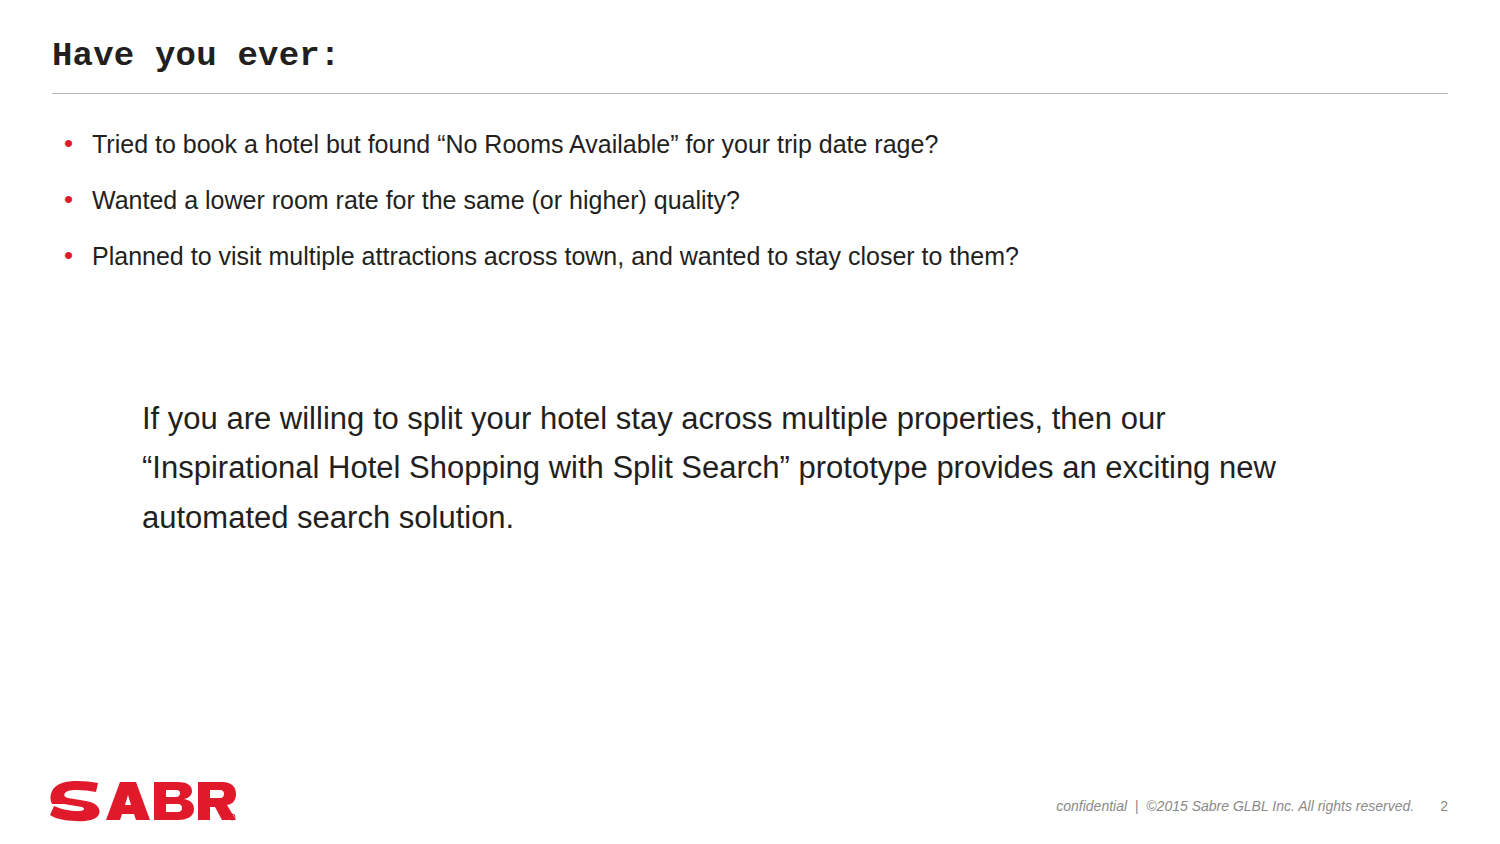Have you ever:
Tried to book a hotel but found “No Rooms Available” for your trip date rage?
Wanted a lower room rate for the same (or higher) quality?
Planned to visit multiple attractions across town, and wanted to stay closer to them?
If you are willing to split your hotel stay across multiple properties, then our “Inspirational Hotel Shopping with Split Search” prototype provides an exciting new automated search solution.
confidential | ©2015 Sabre GLBL Inc. All rights reserved.2